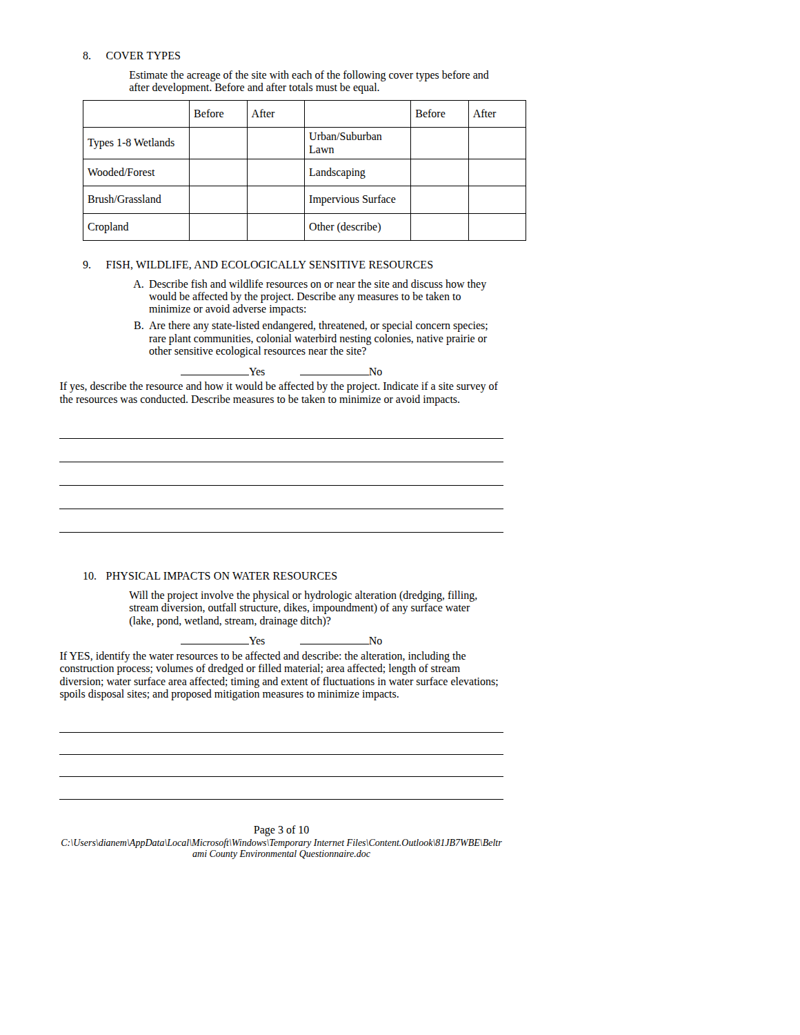8.
COVER TYPES
Estimate the acreage of the site with each of the following cover types before and after development. Before and after totals must be equal.
| | Before | After | | Before | After |
| Types 1-8 Wetlands | | | Urban/Suburban Lawn | | |
| Wooded/Forest | | | Landscaping | | |
| Brush/Grassland | | | Impervious Surface | | |
| Cropland | | | Other (describe) | | |
9.
FISH, WILDLIFE, AND ECOLOGICALLY SENSITIVE RESOURCES
Describe fish and wildlife resources on or near the site and discuss how they would be affected by the project. Describe any measures to be taken to minimize or avoid adverse impacts:
Are there any state-listed endangered, threatened, or special concern species; rare plant communities, colonial waterbird nesting colonies, native prairie or other sensitive ecological resources near the site?
Yes No
If yes, describe the resource and how it would be affected by the project. Indicate if a site survey of the resources was conducted. Describe measures to be taken to minimize or avoid impacts.
10.
PHYSICAL IMPACTS ON WATER RESOURCES
Will the project involve the physical or hydrologic alteration (dredging, filling, stream diversion, outfall structure, dikes, impoundment) of any surface water (lake, pond, wetland, stream, drainage ditch)?
Yes No
If YES, identify the water resources to be affected and describe: the alteration, including the construction process; volumes of dredged or filled material; area affected; length of stream diversion; water surface area affected; timing and extent of fluctuations in water surface elevations; spoils disposal sites; and proposed mitigation measures to minimize impacts.
Page 3 of 10
C:\Users\dianem\AppData\Local\Microsoft\Windows\Temporary Internet Files\Content.Outlook\81JB7WBE\Beltrami County Environmental Questionnaire.doc